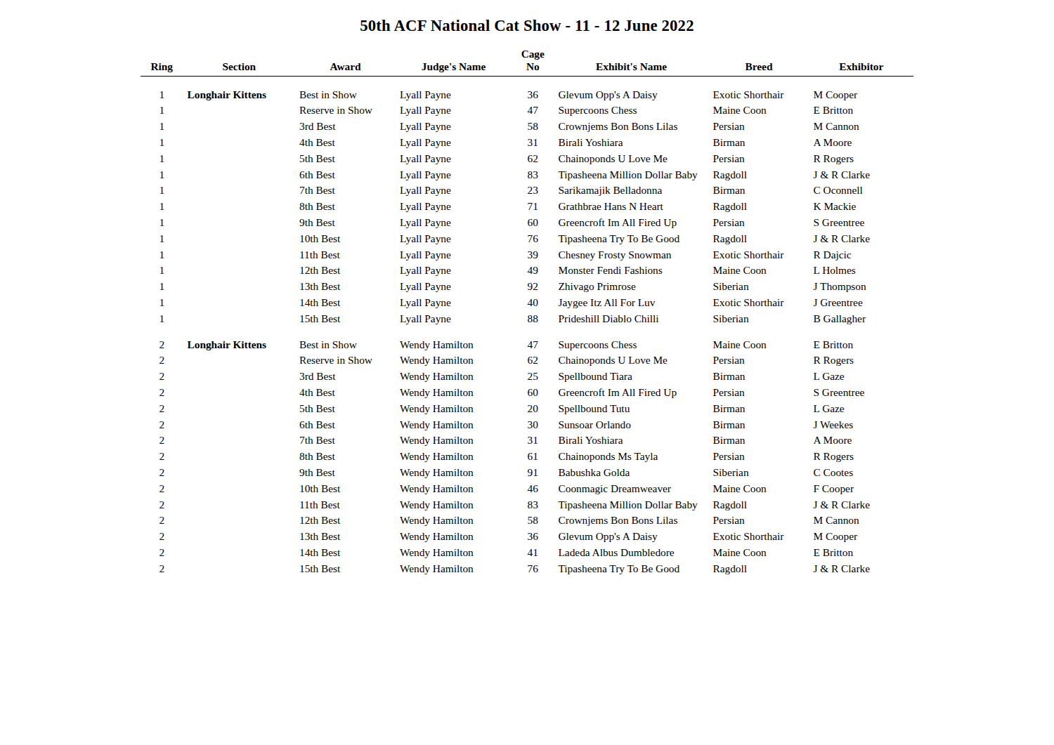50th ACF National Cat Show - 11 - 12 June 2022
| Ring | Section | Award | Judge's Name | Cage No | Exhibit's Name | Breed | Exhibitor |
| --- | --- | --- | --- | --- | --- | --- | --- |
| 1 | Longhair Kittens | Best in Show | Lyall Payne | 36 | Glevum Opp's A Daisy | Exotic Shorthair | M Cooper |
| 1 | | Reserve in Show | Lyall Payne | 47 | Supercoons Chess | Maine Coon | E Britton |
| 1 | | 3rd Best | Lyall Payne | 58 | Crownjems Bon Bons Lilas | Persian | M Cannon |
| 1 | | 4th Best | Lyall Payne | 31 | Birali Yoshiara | Birman | A Moore |
| 1 | | 5th Best | Lyall Payne | 62 | Chainoponds U Love Me | Persian | R Rogers |
| 1 | | 6th Best | Lyall Payne | 83 | Tipasheena Million Dollar Baby | Ragdoll | J & R Clarke |
| 1 | | 7th Best | Lyall Payne | 23 | Sarikamajik Belladonna | Birman | C Oconnell |
| 1 | | 8th Best | Lyall Payne | 71 | Grathbrae Hans N Heart | Ragdoll | K Mackie |
| 1 | | 9th Best | Lyall Payne | 60 | Greencroft Im All Fired Up | Persian | S Greentree |
| 1 | | 10th Best | Lyall Payne | 76 | Tipasheena Try To Be Good | Ragdoll | J & R Clarke |
| 1 | | 11th Best | Lyall Payne | 39 | Chesney Frosty Snowman | Exotic Shorthair | R Dajcic |
| 1 | | 12th Best | Lyall Payne | 49 | Monster Fendi Fashions | Maine Coon | L Holmes |
| 1 | | 13th Best | Lyall Payne | 92 | Zhivago Primrose | Siberian | J Thompson |
| 1 | | 14th Best | Lyall Payne | 40 | Jaygee Itz All For Luv | Exotic Shorthair | J Greentree |
| 1 | | 15th Best | Lyall Payne | 88 | Prideshill Diablo Chilli | Siberian | B Gallagher |
| 2 | Longhair Kittens | Best in Show | Wendy Hamilton | 47 | Supercoons Chess | Maine Coon | E Britton |
| 2 | | Reserve in Show | Wendy Hamilton | 62 | Chainoponds U Love Me | Persian | R Rogers |
| 2 | | 3rd Best | Wendy Hamilton | 25 | Spellbound Tiara | Birman | L Gaze |
| 2 | | 4th Best | Wendy Hamilton | 60 | Greencroft Im All Fired Up | Persian | S Greentree |
| 2 | | 5th Best | Wendy Hamilton | 20 | Spellbound Tutu | Birman | L Gaze |
| 2 | | 6th Best | Wendy Hamilton | 30 | Sunsoar Orlando | Birman | J Weekes |
| 2 | | 7th Best | Wendy Hamilton | 31 | Birali Yoshiara | Birman | A Moore |
| 2 | | 8th Best | Wendy Hamilton | 61 | Chainoponds Ms Tayla | Persian | R Rogers |
| 2 | | 9th Best | Wendy Hamilton | 91 | Babushka Golda | Siberian | C Cootes |
| 2 | | 10th Best | Wendy Hamilton | 46 | Coonmagic Dreamweaver | Maine Coon | F Cooper |
| 2 | | 11th Best | Wendy Hamilton | 83 | Tipasheena Million Dollar Baby | Ragdoll | J & R Clarke |
| 2 | | 12th Best | Wendy Hamilton | 58 | Crownjems Bon Bons Lilas | Persian | M Cannon |
| 2 | | 13th Best | Wendy Hamilton | 36 | Glevum Opp's A Daisy | Exotic Shorthair | M Cooper |
| 2 | | 14th Best | Wendy Hamilton | 41 | Ladeda Albus Dumbledore | Maine Coon | E Britton |
| 2 | | 15th Best | Wendy Hamilton | 76 | Tipasheena Try To Be Good | Ragdoll | J & R Clarke |